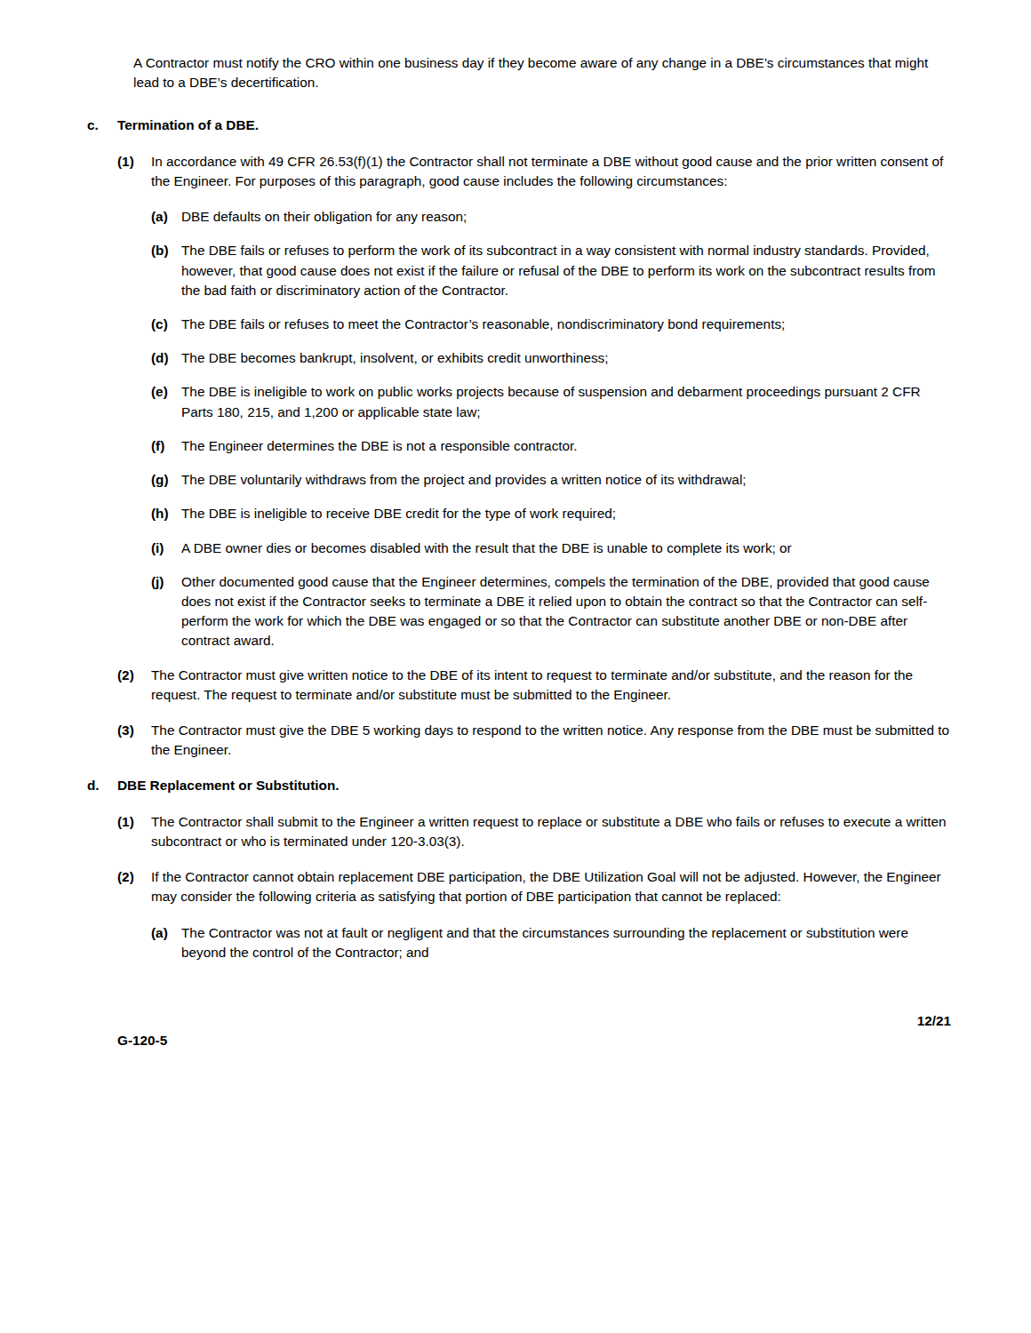A Contractor must notify the CRO within one business day if they become aware of any change in a DBE’s circumstances that might lead to a DBE’s decertification.
c.
Termination of a DBE.
(1)
In accordance with 49 CFR 26.53(f)(1) the Contractor shall not terminate a DBE without good cause and the prior written consent of the Engineer. For purposes of this paragraph, good cause includes the following circumstances:
(a)
DBE defaults on their obligation for any reason;
(b)
The DBE fails or refuses to perform the work of its subcontract in a way consistent with normal industry standards. Provided, however, that good cause does not exist if the failure or refusal of the DBE to perform its work on the subcontract results from the bad faith or discriminatory action of the Contractor.
(c)
The DBE fails or refuses to meet the Contractor’s reasonable, nondiscriminatory bond requirements;
(d)
The DBE becomes bankrupt, insolvent, or exhibits credit unworthiness;
(e)
The DBE is ineligible to work on public works projects because of suspension and debarment proceedings pursuant 2 CFR Parts 180, 215, and 1,200 or applicable state law;
(f)
The Engineer determines the DBE is not a responsible contractor.
(g)
The DBE voluntarily withdraws from the project and provides a written notice of its withdrawal;
(h)
The DBE is ineligible to receive DBE credit for the type of work required;
(i)
A DBE owner dies or becomes disabled with the result that the DBE is unable to complete its work; or
(j)
Other documented good cause that the Engineer determines, compels the termination of the DBE, provided that good cause does not exist if the Contractor seeks to terminate a DBE it relied upon to obtain the contract so that the Contractor can self-perform the work for which the DBE was engaged or so that the Contractor can substitute another DBE or non-DBE after contract award.
(2)
The Contractor must give written notice to the DBE of its intent to request to terminate and/or substitute, and the reason for the request. The request to terminate and/or substitute must be submitted to the Engineer.
(3)
The Contractor must give the DBE 5 working days to respond to the written notice. Any response from the DBE must be submitted to the Engineer.
d.
DBE Replacement or Substitution.
(1)
The Contractor shall submit to the Engineer a written request to replace or substitute a DBE who fails or refuses to execute a written subcontract or who is terminated under 120-3.03(3).
(2)
If the Contractor cannot obtain replacement DBE participation, the DBE Utilization Goal will not be adjusted. However, the Engineer may consider the following criteria as satisfying that portion of DBE participation that cannot be replaced:
(a)
The Contractor was not at fault or negligent and that the circumstances surrounding the replacement or substitution were beyond the control of the Contractor; and
12/21
G-120-5